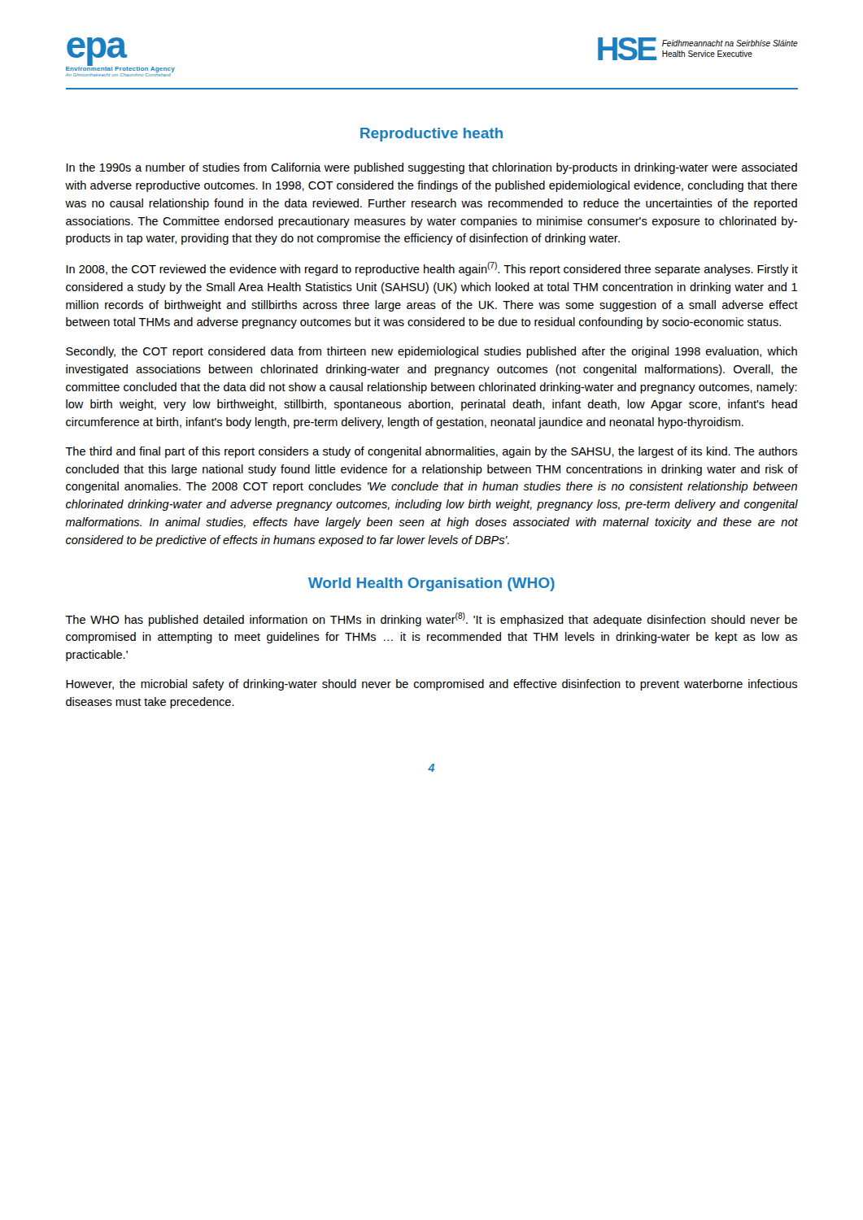epa Environmental Protection Agency An Ghníomhaireacht um Chaomhnú Comhshaoil
HSE Feidhmeannacht na Seirbhíse Sláinte
Health Service Executive
Reproductive heath
In the 1990s a number of studies from California were published suggesting that chlorination by-products in drinking-water were associated with adverse reproductive outcomes. In 1998, COT considered the findings of the published epidemiological evidence, concluding that there was no causal relationship found in the data reviewed. Further research was recommended to reduce the uncertainties of the reported associations. The Committee endorsed precautionary measures by water companies to minimise consumer's exposure to chlorinated by-products in tap water, providing that they do not compromise the efficiency of disinfection of drinking water.
In 2008, the COT reviewed the evidence with regard to reproductive health again(7). This report considered three separate analyses. Firstly it considered a study by the Small Area Health Statistics Unit (SAHSU) (UK) which looked at total THM concentration in drinking water and 1 million records of birthweight and stillbirths across three large areas of the UK. There was some suggestion of a small adverse effect between total THMs and adverse pregnancy outcomes but it was considered to be due to residual confounding by socio-economic status.
Secondly, the COT report considered data from thirteen new epidemiological studies published after the original 1998 evaluation, which investigated associations between chlorinated drinking-water and pregnancy outcomes (not congenital malformations). Overall, the committee concluded that the data did not show a causal relationship between chlorinated drinking-water and pregnancy outcomes, namely: low birth weight, very low birthweight, stillbirth, spontaneous abortion, perinatal death, infant death, low Apgar score, infant's head circumference at birth, infant's body length, pre-term delivery, length of gestation, neonatal jaundice and neonatal hypo-thyroidism.
The third and final part of this report considers a study of congenital abnormalities, again by the SAHSU, the largest of its kind. The authors concluded that this large national study found little evidence for a relationship between THM concentrations in drinking water and risk of congenital anomalies. The 2008 COT report concludes 'We conclude that in human studies there is no consistent relationship between chlorinated drinking-water and adverse pregnancy outcomes, including low birth weight, pregnancy loss, pre-term delivery and congenital malformations. In animal studies, effects have largely been seen at high doses associated with maternal toxicity and these are not considered to be predictive of effects in humans exposed to far lower levels of DBPs'.
World Health Organisation (WHO)
The WHO has published detailed information on THMs in drinking water(8). 'It is emphasized that adequate disinfection should never be compromised in attempting to meet guidelines for THMs … it is recommended that THM levels in drinking-water be kept as low as practicable.'
However, the microbial safety of drinking-water should never be compromised and effective disinfection to prevent waterborne infectious diseases must take precedence.
4